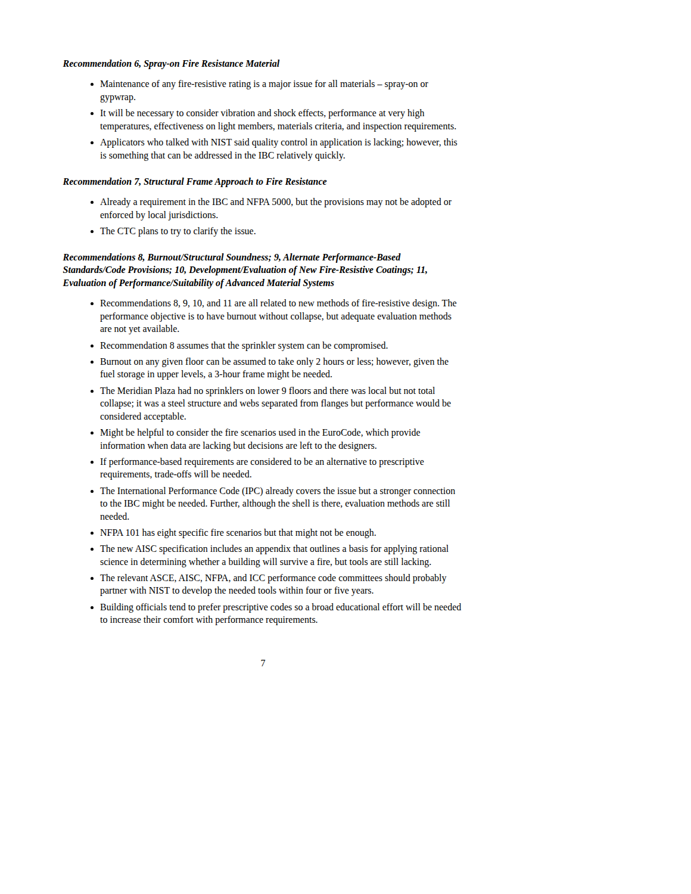Recommendation 6, Spray-on Fire Resistance Material
Maintenance of any fire-resistive rating is a major issue for all materials – spray-on or gypwrap.
It will be necessary to consider vibration and shock effects, performance at very high temperatures, effectiveness on light members, materials criteria, and inspection requirements.
Applicators who talked with NIST said quality control in application is lacking; however, this is something that can be addressed in the IBC relatively quickly.
Recommendation 7, Structural Frame Approach to Fire Resistance
Already a requirement in the IBC and NFPA 5000, but the provisions may not be adopted or enforced by local jurisdictions.
The CTC plans to try to clarify the issue.
Recommendations 8, Burnout/Structural Soundness; 9, Alternate Performance-Based Standards/Code Provisions; 10, Development/Evaluation of New Fire-Resistive Coatings; 11, Evaluation of Performance/Suitability of Advanced Material Systems
Recommendations 8, 9, 10, and 11 are all related to new methods of fire-resistive design. The performance objective is to have burnout without collapse, but adequate evaluation methods are not yet available.
Recommendation 8 assumes that the sprinkler system can be compromised.
Burnout on any given floor can be assumed to take only 2 hours or less; however, given the fuel storage in upper levels, a 3-hour frame might be needed.
The Meridian Plaza had no sprinklers on lower 9 floors and there was local but not total collapse; it was a steel structure and webs separated from flanges but performance would be considered acceptable.
Might be helpful to consider the fire scenarios used in the EuroCode, which provide information when data are lacking but decisions are left to the designers.
If performance-based requirements are considered to be an alternative to prescriptive requirements, trade-offs will be needed.
The International Performance Code (IPC) already covers the issue but a stronger connection to the IBC might be needed. Further, although the shell is there, evaluation methods are still needed.
NFPA 101 has eight specific fire scenarios but that might not be enough.
The new AISC specification includes an appendix that outlines a basis for applying rational science in determining whether a building will survive a fire, but tools are still lacking.
The relevant ASCE, AISC, NFPA, and ICC performance code committees should probably partner with NIST to develop the needed tools within four or five years.
Building officials tend to prefer prescriptive codes so a broad educational effort will be needed to increase their comfort with performance requirements.
7